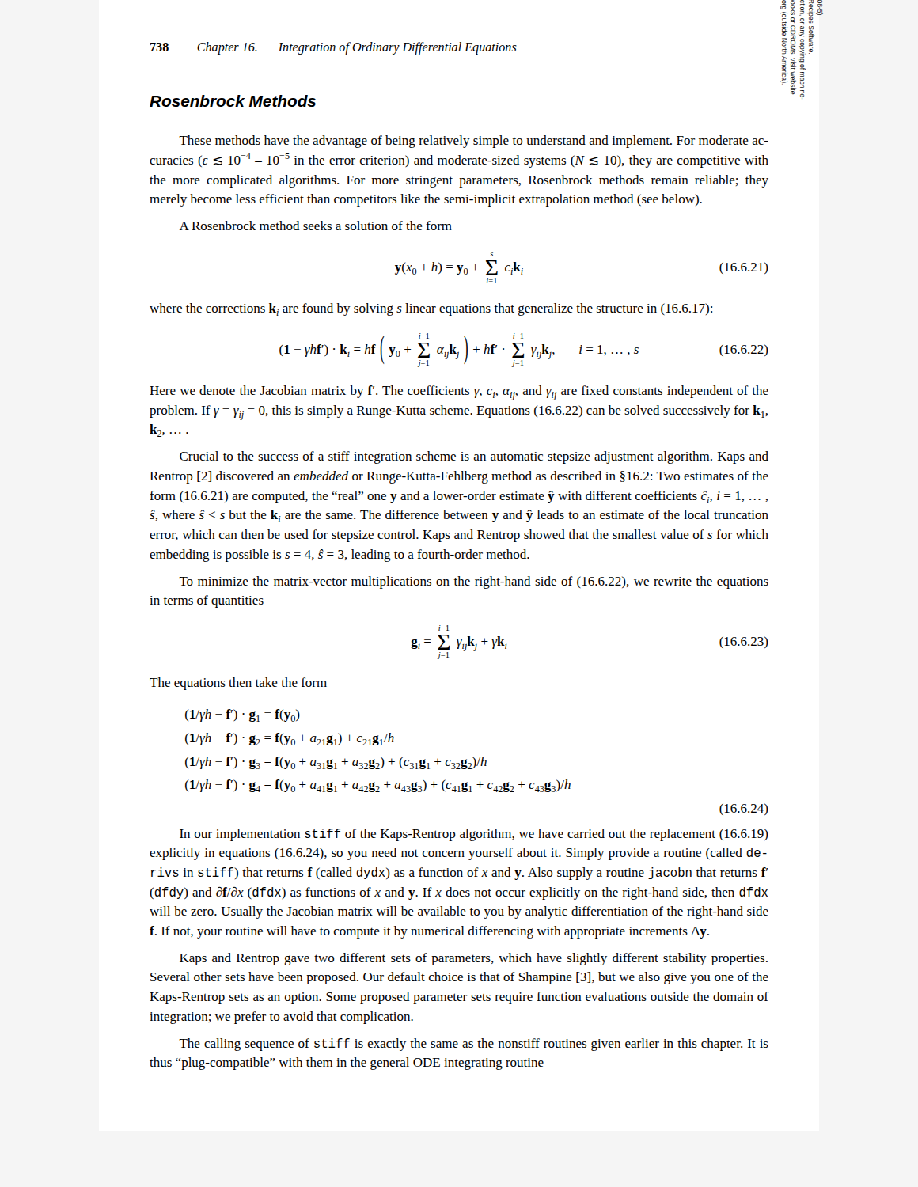738 Chapter 16. Integration of Ordinary Differential Equations
Rosenbrock Methods
These methods have the advantage of being relatively simple to understand and implement. For moderate accuracies (ε ≲ 10−4 – 10−5 in the error criterion) and moderate-sized systems (N ≲ 10), they are competitive with the more complicated algorithms. For more stringent parameters, Rosenbrock methods remain reliable; they merely become less efficient than competitors like the semi-implicit extrapolation method (see below).
A Rosenbrock method seeks a solution of the form
y(x0 + h) = y0 + sΣi=1 ciki (16.6.21)
where the corrections ki are found by solving s linear equations that generalize the structure in (16.6.17):
(1 − γh f′) · ki = hf ( y0 + i−1 Σj=1 αijkj ) + hf′ · i−1 Σj=1 γijkj, i = 1, … , s (16.6.22)
Here we denote the Jacobian matrix by f′. The coefficients γ, ci, αij, and γij are fixed constants independent of the problem. If γ = γij = 0, this is simply a Runge-Kutta scheme. Equations (16.6.22) can be solved successively for k1, k2, … .
Crucial to the success of a stiff integration scheme is an automatic stepsize adjustment algorithm. Kaps and Rentrop [2] discovered an embedded or Runge-Kutta-Fehlberg method as described in §16.2: Two estimates of the form (16.6.21) are computed, the “real” one y and a lower-order estimate ŷ with different coefficients ĉi, i = 1, … , ŝ, where ŝ < s but the ki are the same. The difference between y and ŷ leads to an estimate of the local truncation error, which can then be used for stepsize control. Kaps and Rentrop showed that the smallest value of s for which embedding is possible is s = 4, ŝ = 3, leading to a fourth-order method.
To minimize the matrix-vector multiplications on the right-hand side of (16.6.22), we rewrite the equations in terms of quantities
gi = i−1 Σj=1 γijkj + γki (16.6.23)
The equations then take the form
(1/γh − f′) · g1 = f(y0)
(1/γh − f′) · g2 = f(y0 + a21g1) + c21g1/h
(1/γh − f′) · g3 = f(y0 + a31g1 + a32g2) + (c31g1 + c32g2)/h
(1/γh − f′) · g4 = f(y0 + a41g1 + a42g2 + a43g3) + (c41g1 + c42g2 + c43g3)/h
(16.6.24)
In our implementation stiff of the Kaps-Rentrop algorithm, we have carried out the replacement (16.6.19) explicitly in equations (16.6.24), so you need not concern yourself about it. Simply provide a routine (called derivs in stiff) that returns f (called dydx) as a function of x and y. Also supply a routine jacobn that returns f′ (dfdy) and ∂f/∂x (dfdx) as functions of x and y. If x does not occur explicitly on the right-hand side, then dfdx will be zero. Usually the Jacobian matrix will be available to you by analytic differentiation of the right-hand side f. If not, your routine will have to compute it by numerical differencing with appropriate increments Δy.
Kaps and Rentrop gave two different sets of parameters, which have slightly different stability properties. Several other sets have been proposed. Our default choice is that of Shampine [3], but we also give you one of the Kaps-Rentrop sets as an option. Some proposed parameter sets require function evaluations outside the domain of integration; we prefer to avoid that complication.
The calling sequence of stiff is exactly the same as the nonstiff routines given earlier in this chapter. It is thus “plug-compatible” with them in the general ODE integrating routine
Sample page from NUMERICAL RECIPES IN C: THE ART OF SCIENTIFIC COMPUTING (ISBN 0-521-43108-5) Copyright (C) 1988-1992 by Cambridge University Press. Programs Copyright (C) 1988-1992 by Numerical Recipes Software. Permission is granted for internet users to make one paper copy for their own personal use. Further reproduction, or any copying of machine- readable files (including this one) to any server computer, is strictly prohibited. To order Numerical Recipes books or CDROMs, visit website http://www.nr.com or call 1-800-872-7423 (North America only), or send email to directcustserv@cambridge.org (outside North America).